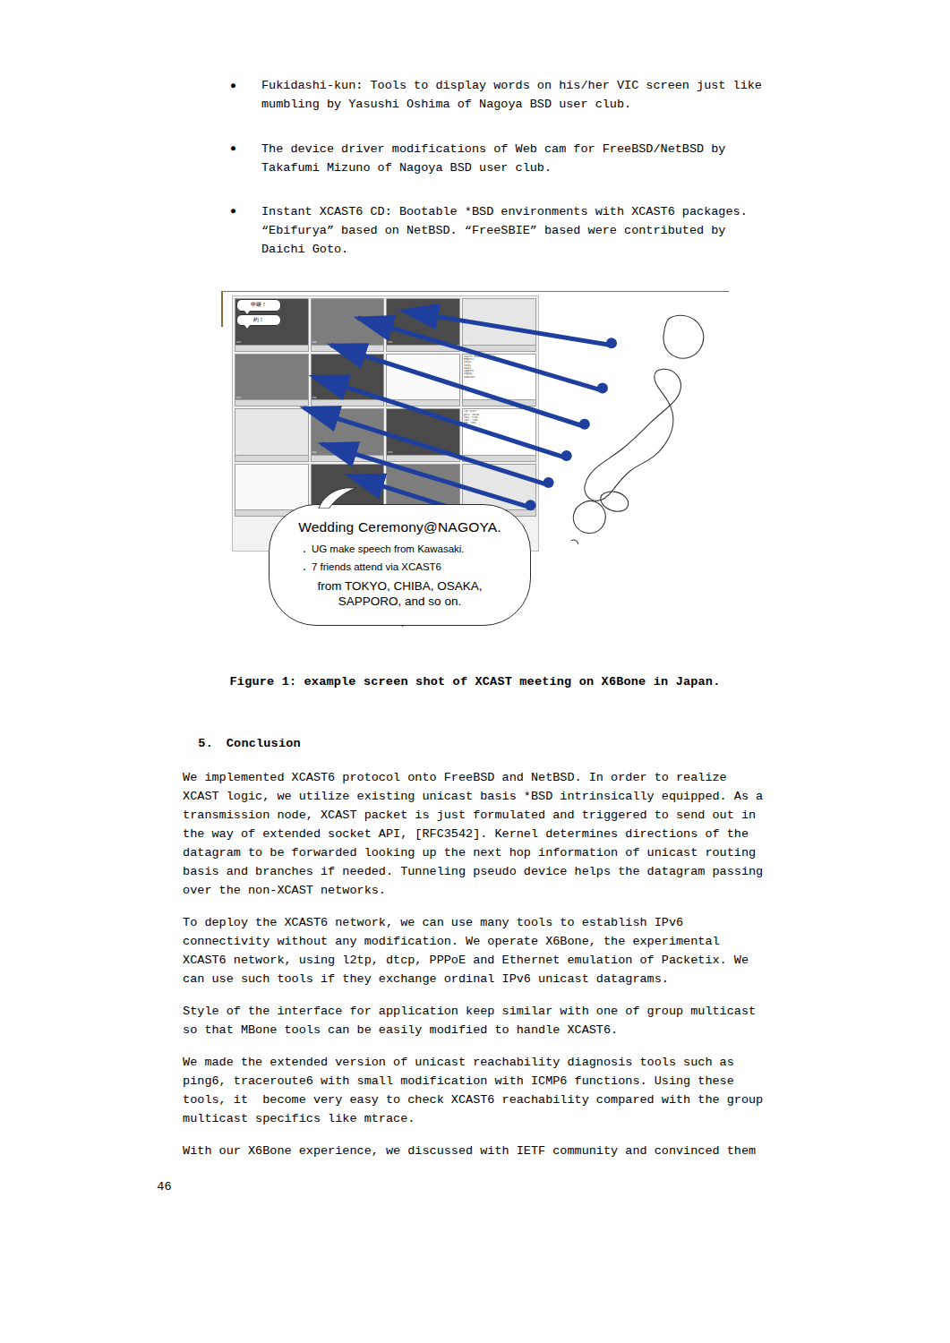Fukidashi-kun: Tools to display words on his/her VIC screen just like mumbling by Yasushi Oshima of Nagoya BSD user club.
The device driver modifications of Web cam for FreeBSD/NetBSD by Takafumi Mizuno of Nagoya BSD user club.
Instant XCAST6 CD: Bootable *BSD environments with XCAST6 packages. “Ebifurya” based on NetBSD. “FreeSBIE” based were contributed by Daichi Goto.
vic
vic
vic
vic
vic
vic
vic
XCAST6 session
members:
tokyo
chiba
osaka
sapporo
nagoya
kawasaki
vic
vic
vic
rtp stats
pkts: 10234
loss: 0.0%
rate: 128k
fmt: h261
vic
vic
vic
vic
中継！
約！
Wedding Ceremony@NAGOYA.
UG make speech from Kawasaki.
7 friends attend via XCAST6
from TOKYO, CHIBA, OSAKA,
SAPPORO, and so on.
·
Figure 1: example screen shot of XCAST meeting on X6Bone in Japan.
5. Conclusion
We implemented XCAST6 protocol onto FreeBSD and NetBSD. In order to realize XCAST logic, we utilize existing unicast basis *BSD intrinsically equipped. As a transmission node, XCAST packet is just formulated and triggered to send out in the way of extended socket API, [RFC3542]. Kernel determines directions of the datagram to be forwarded looking up the next hop information of unicast routing basis and branches if needed. Tunneling pseudo device helps the datagram passing over the non-XCAST networks.
To deploy the XCAST6 network, we can use many tools to establish IPv6 connectivity without any modification. We operate X6Bone, the experimental XCAST6 network, using l2tp, dtcp, PPPoE and Ethernet emulation of Packetix. We can use such tools if they exchange ordinal IPv6 unicast datagrams.
Style of the interface for application keep similar with one of group multicast so that MBone tools can be easily modified to handle XCAST6.
We made the extended version of unicast reachability diagnosis tools such as ping6, traceroute6 with small modification with ICMP6 functions. Using these tools, it become very easy to check XCAST6 reachability compared with the group multicast specifics like mtrace.
With our X6Bone experience, we discussed with IETF community and convinced them
46